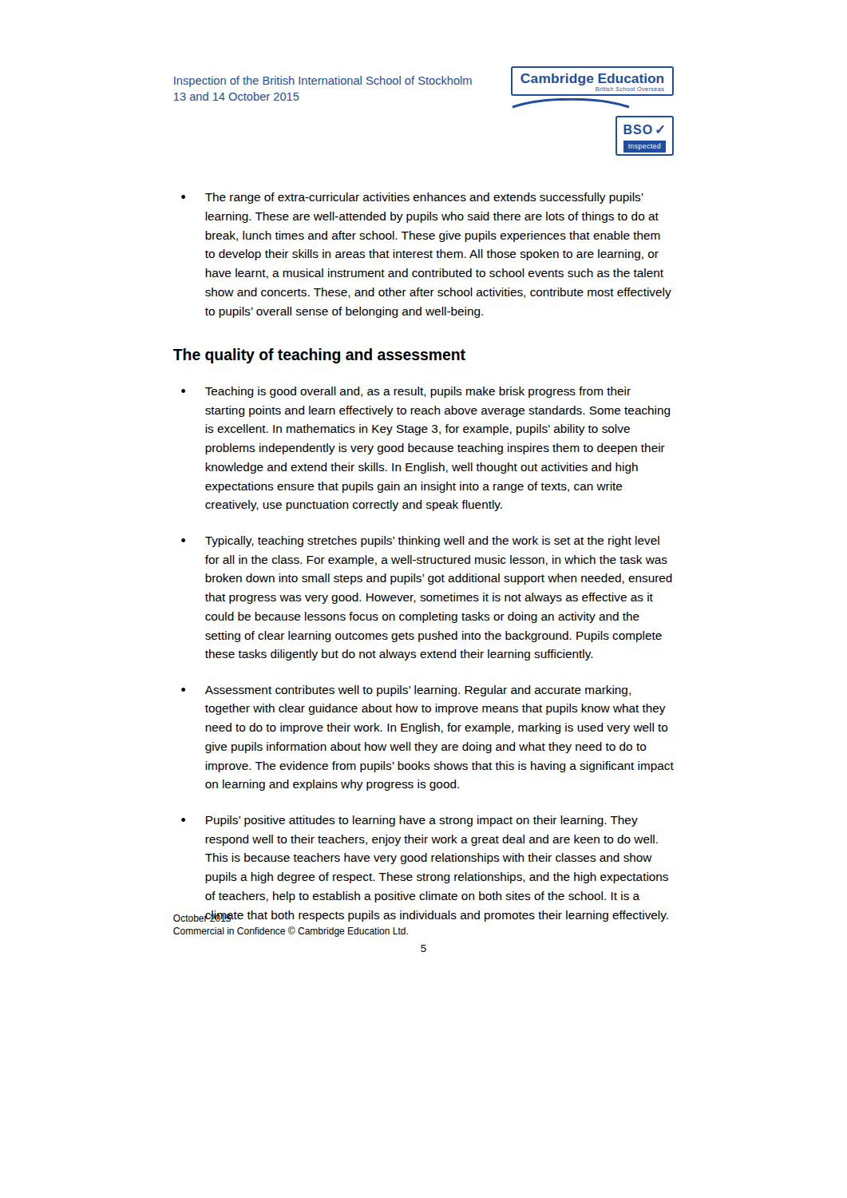Inspection of the British International School of Stockholm
13 and 14 October 2015
Cambridge Education
British School Overseas
BSO✓ Inspected
The range of extra-curricular activities enhances and extends successfully pupils’ learning. These are well-attended by pupils who said there are lots of things to do at break, lunch times and after school. These give pupils experiences that enable them to develop their skills in areas that interest them. All those spoken to are learning, or have learnt, a musical instrument and contributed to school events such as the talent show and concerts. These, and other after school activities, contribute most effectively to pupils’ overall sense of belonging and well-being.
The quality of teaching and assessment
Teaching is good overall and, as a result, pupils make brisk progress from their starting points and learn effectively to reach above average standards. Some teaching is excellent. In mathematics in Key Stage 3, for example, pupils’ ability to solve problems independently is very good because teaching inspires them to deepen their knowledge and extend their skills. In English, well thought out activities and high expectations ensure that pupils gain an insight into a range of texts, can write creatively, use punctuation correctly and speak fluently.
Typically, teaching stretches pupils’ thinking well and the work is set at the right level for all in the class. For example, a well-structured music lesson, in which the task was broken down into small steps and pupils’ got additional support when needed, ensured that progress was very good. However, sometimes it is not always as effective as it could be because lessons focus on completing tasks or doing an activity and the setting of clear learning outcomes gets pushed into the background. Pupils complete these tasks diligently but do not always extend their learning sufficiently.
Assessment contributes well to pupils’ learning. Regular and accurate marking, together with clear guidance about how to improve means that pupils know what they need to do to improve their work. In English, for example, marking is used very well to give pupils information about how well they are doing and what they need to do to improve. The evidence from pupils’ books shows that this is having a significant impact on learning and explains why progress is good.
Pupils’ positive attitudes to learning have a strong impact on their learning. They respond well to their teachers, enjoy their work a great deal and are keen to do well. This is because teachers have very good relationships with their classes and show pupils a high degree of respect. These strong relationships, and the high expectations of teachers, help to establish a positive climate on both sites of the school. It is a climate that both respects pupils as individuals and promotes their learning effectively.
October 2015
Commercial in Confidence © Cambridge Education Ltd.
5